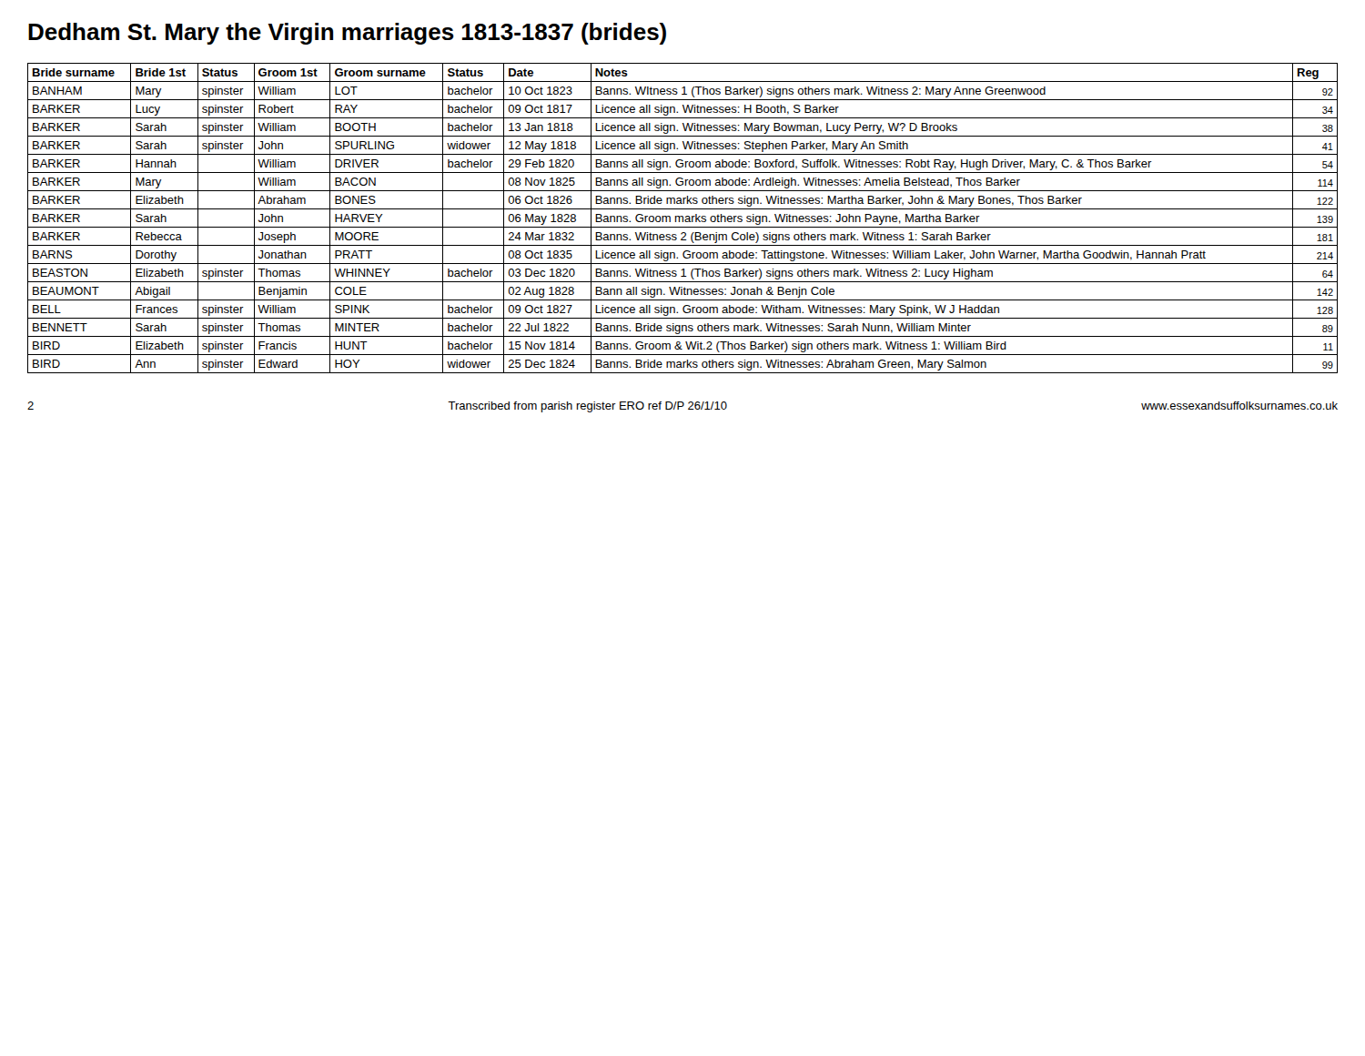Dedham St. Mary the Virgin marriages 1813-1837 (brides)
| Bride surname | Bride 1st | Status | Groom 1st | Groom surname | Status | Date | Notes | Reg |
| --- | --- | --- | --- | --- | --- | --- | --- | --- |
| BANHAM | Mary | spinster | William | LOT | bachelor | 10 Oct 1823 | Banns. WItness 1 (Thos Barker) signs others mark. Witness 2: Mary Anne Greenwood | 92 |
| BARKER | Lucy | spinster | Robert | RAY | bachelor | 09 Oct 1817 | Licence all sign. Witnesses: H Booth, S Barker | 34 |
| BARKER | Sarah | spinster | William | BOOTH | bachelor | 13 Jan 1818 | Licence all sign. Witnesses: Mary Bowman, Lucy Perry, W? D Brooks | 38 |
| BARKER | Sarah | spinster | John | SPURLING | widower | 12 May 1818 | Licence all sign. Witnesses: Stephen Parker, Mary An Smith | 41 |
| BARKER | Hannah | | William | DRIVER | bachelor | 29 Feb 1820 | Banns all sign. Groom abode: Boxford, Suffolk. Witnesses: Robt Ray, Hugh Driver, Mary, C. & Thos Barker | 54 |
| BARKER | Mary | | William | BACON | | 08 Nov 1825 | Banns all sign. Groom abode: Ardleigh. Witnesses: Amelia Belstead, Thos Barker | 114 |
| BARKER | Elizabeth | | Abraham | BONES | | 06 Oct 1826 | Banns. Bride marks others sign. Witnesses: Martha Barker, John & Mary Bones, Thos Barker | 122 |
| BARKER | Sarah | | John | HARVEY | | 06 May 1828 | Banns. Groom marks others sign. Witnesses: John Payne, Martha Barker | 139 |
| BARKER | Rebecca | | Joseph | MOORE | | 24 Mar 1832 | Banns. Witness 2 (Benjm Cole) signs others mark. Witness 1: Sarah Barker | 181 |
| BARNS | Dorothy | | Jonathan | PRATT | | 08 Oct 1835 | Licence all sign. Groom abode: Tattingstone. Witnesses: William Laker, John Warner, Martha Goodwin, Hannah Pratt | 214 |
| BEASTON | Elizabeth | spinster | Thomas | WHINNEY | bachelor | 03 Dec 1820 | Banns. Witness 1 (Thos Barker) signs others mark. Witness 2: Lucy Higham | 64 |
| BEAUMONT | Abigail | | Benjamin | COLE | | 02 Aug 1828 | Bann all sign. Witnesses: Jonah & Benjn Cole | 142 |
| BELL | Frances | spinster | William | SPINK | bachelor | 09 Oct 1827 | Licence all sign. Groom abode: Witham. Witnesses: Mary Spink, W J Haddan | 128 |
| BENNETT | Sarah | spinster | Thomas | MINTER | bachelor | 22 Jul 1822 | Banns. Bride signs others mark. Witnesses: Sarah Nunn, William Minter | 89 |
| BIRD | Elizabeth | spinster | Francis | HUNT | bachelor | 15 Nov 1814 | Banns. Groom & Wit.2 (Thos Barker) sign others mark. Witness 1: William Bird | 11 |
| BIRD | Ann | spinster | Edward | HOY | widower | 25 Dec 1824 | Banns. Bride marks others sign. Witnesses: Abraham Green, Mary Salmon | 99 |
2
Transcribed from parish register ERO ref D/P 26/1/10
www.essexandsuffolksurnames.co.uk